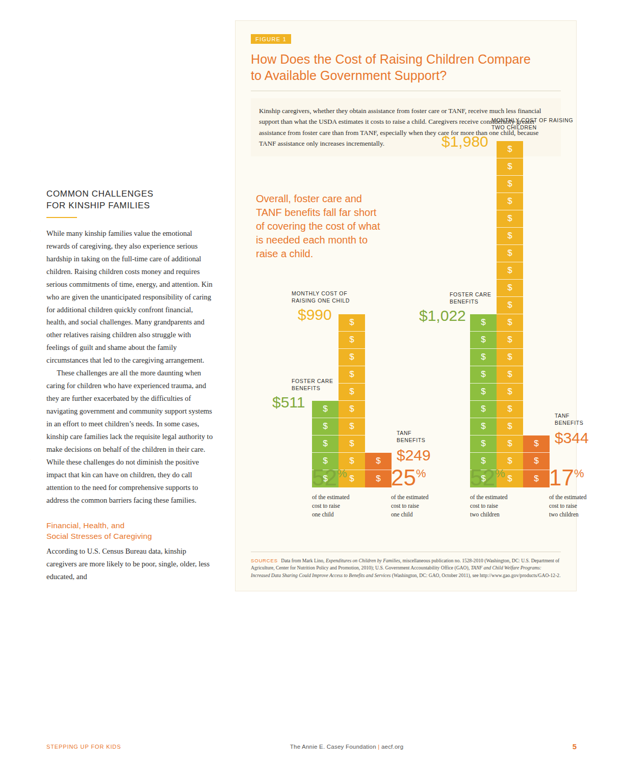Common Challenges
for Kinship Families
While many kinship families value the emotional rewards of caregiving, they also experience serious hardship in taking on the full-time care of additional children. Raising children costs money and requires serious commitments of time, energy, and attention. Kin who are given the unanticipated responsibility of caring for additional children quickly confront financial, health, and social challenges. Many grandparents and other relatives raising children also struggle with feelings of guilt and shame about the family circumstances that led to the caregiving arrangement.
These challenges are all the more daunting when caring for children who have experienced trauma, and they are further exacerbated by the difficulties of navigating government and community support systems in an effort to meet children’s needs. In some cases, kinship care families lack the requisite legal authority to make decisions on behalf of the children in their care. While these challenges do not diminish the positive impact that kin can have on children, they do call attention to the need for comprehensive supports to address the common barriers facing these families.
Financial, Health, and
Social Stresses of Caregiving
According to U.S. Census Bureau data, kinship caregivers are more likely to be poor, single, older, less educated, and
Figure 1
How Does the Cost of Raising Children Compare
to Available Government Support?
Kinship caregivers, whether they obtain assistance from foster care or TANF, receive much less financial support than what the USDA estimates it costs to raise a child. Caregivers receive considerably greater assistance from foster care than from TANF, especially when they care for more than one child, because TANF assistance only increases incrementally.
Overall, foster care and TANF benefits fall far short of covering the cost of what is needed each month to raise a child.
Foster Care
Benefits
$511
$
$
$
$
$
Monthly Cost of
Raising One Child
$990
$
$
$
$
$
$
$
$
$
$
TANF
Benefits
$249
$
$
Foster Care
Benefits
$1,022
$
$
$
$
$
$
$
$
$
$
Monthly Cost of Raising
Two Children
$1,980
$
$
$
$
$
$
$
$
$
$
$
$
$
$
$
$
$
$
$
$
TANF
Benefits
$344
$
$
$
52%
of the estimated
cost to raise
one child
25%
of the estimated
cost to raise
one child
52%
of the estimated
cost to raise
two children
17%
of the estimated
cost to raise
two children
SOURCES Data from Mark Lino, Expenditures on Children by Families, miscellaneous publication no. 1528-2010 (Washington, DC: U.S. Department of Agriculture, Center for Nutrition Policy and Promotion, 2010); U.S. Government Accountability Office (GAO), TANF and Child Welfare Programs: Increased Data Sharing Could Improve Access to Benefits and Services (Washington, DC: GAO, October 2011), see http://www.gao.gov/products/GAO-12-2.
Stepping Up for Kids The Annie E. Casey Foundation | aecf.org 5